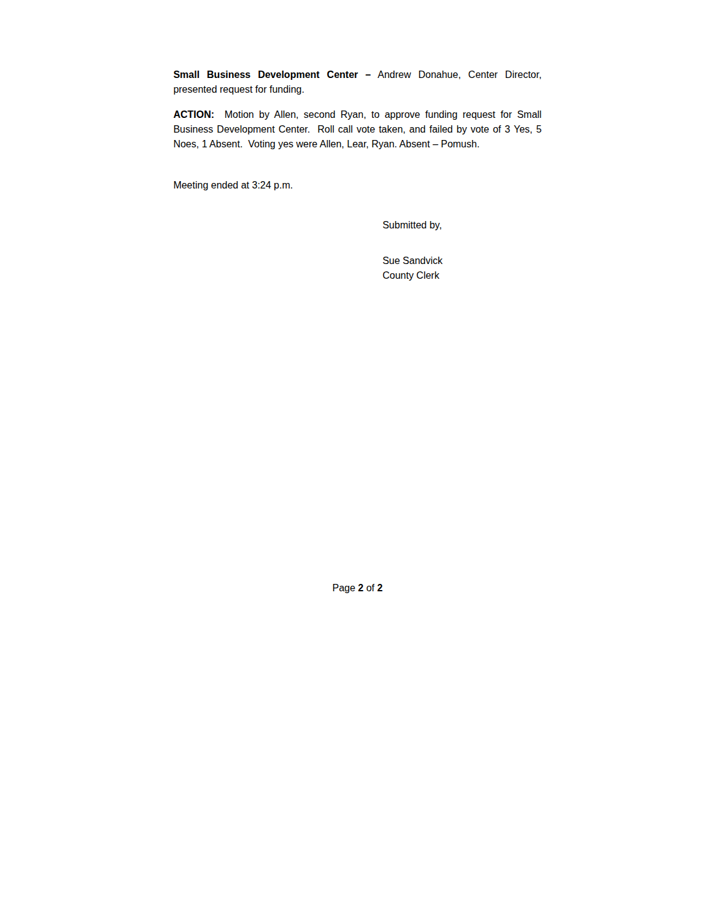Small Business Development Center – Andrew Donahue, Center Director, presented request for funding.
ACTION: Motion by Allen, second Ryan, to approve funding request for Small Business Development Center. Roll call vote taken, and failed by vote of 3 Yes, 5 Noes, 1 Absent. Voting yes were Allen, Lear, Ryan. Absent – Pomush.
Meeting ended at 3:24 p.m.
Submitted by,
Sue Sandvick
County Clerk
Page 2 of 2